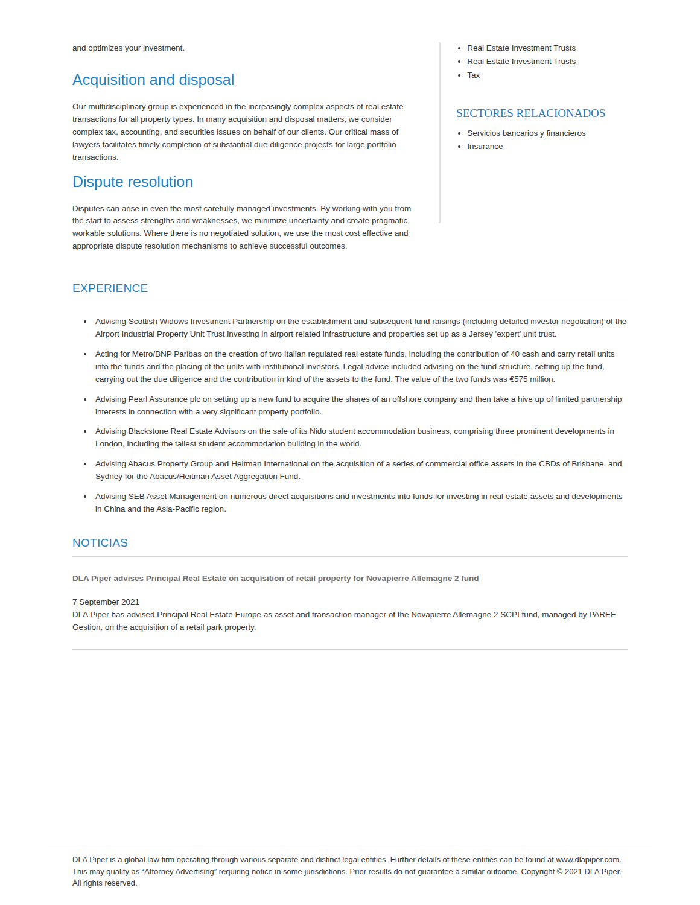and optimizes your investment.
Acquisition and disposal
Our multidisciplinary group is experienced in the increasingly complex aspects of real estate transactions for all property types. In many acquisition and disposal matters, we consider complex tax, accounting, and securities issues on behalf of our clients. Our critical mass of lawyers facilitates timely completion of substantial due diligence projects for large portfolio transactions.
Dispute resolution
Disputes can arise in even the most carefully managed investments. By working with you from the start to assess strengths and weaknesses, we minimize uncertainty and create pragmatic, workable solutions. Where there is no negotiated solution, we use the most cost effective and appropriate dispute resolution mechanisms to achieve successful outcomes.
Real Estate Investment Trusts
Real Estate Investment Trusts
Tax
SECTORES RELACIONADOS
Servicios bancarios y financieros
Insurance
EXPERIENCE
Advising Scottish Widows Investment Partnership on the establishment and subsequent fund raisings (including detailed investor negotiation) of the Airport Industrial Property Unit Trust investing in airport related infrastructure and properties set up as a Jersey 'expert' unit trust.
Acting for Metro/BNP Paribas on the creation of two Italian regulated real estate funds, including the contribution of 40 cash and carry retail units into the funds and the placing of the units with institutional investors. Legal advice included advising on the fund structure, setting up the fund, carrying out the due diligence and the contribution in kind of the assets to the fund. The value of the two funds was €575 million.
Advising Pearl Assurance plc on setting up a new fund to acquire the shares of an offshore company and then take a hive up of limited partnership interests in connection with a very significant property portfolio.
Advising Blackstone Real Estate Advisors on the sale of its Nido student accommodation business, comprising three prominent developments in London, including the tallest student accommodation building in the world.
Advising Abacus Property Group and Heitman International on the acquisition of a series of commercial office assets in the CBDs of Brisbane, and Sydney for the Abacus/Heitman Asset Aggregation Fund.
Advising SEB Asset Management on numerous direct acquisitions and investments into funds for investing in real estate assets and developments in China and the Asia-Pacific region.
NOTICIAS
DLA Piper advises Principal Real Estate on acquisition of retail property for Novapierre Allemagne 2 fund
7 September 2021
DLA Piper has advised Principal Real Estate Europe as asset and transaction manager of the Novapierre Allemagne 2 SCPI fund, managed by PAREF Gestion, on the acquisition of a retail park property.
DLA Piper is a global law firm operating through various separate and distinct legal entities. Further details of these entities can be found at www.dlapiper.com. This may qualify as “Attorney Advertising” requiring notice in some jurisdictions. Prior results do not guarantee a similar outcome. Copyright © 2021 DLA Piper. All rights reserved.